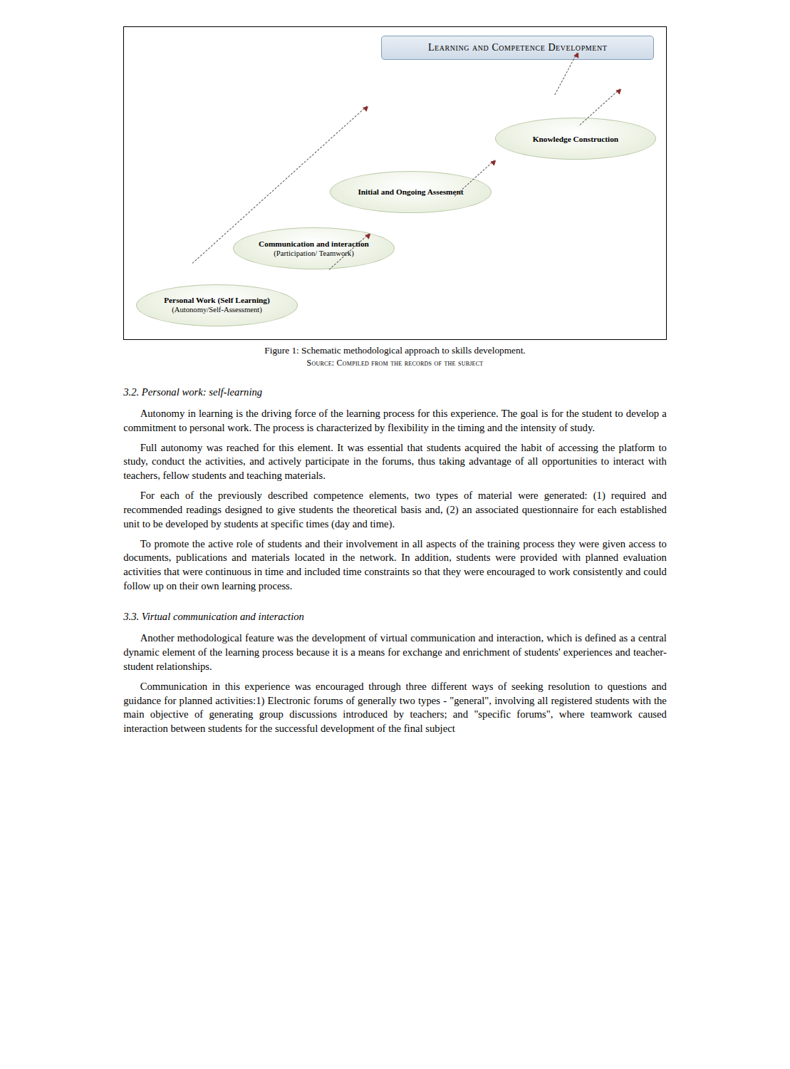Learning and Competence Development
Knowledge Construction
Initial and Ongoing Assesment
Communication and interaction(Participation/ Teamwork)
Personal Work (Self Learning)(Autonomy/Self-Assessment)
Figure 1: Schematic methodological approach to skills development. Source: Compiled from the records of the subject
3.2. Personal work: self-learning
Autonomy in learning is the driving force of the learning process for this experience. The goal is for the student to develop a commitment to personal work. The process is characterized by flexibility in the timing and the intensity of study.
Full autonomy was reached for this element. It was essential that students acquired the habit of accessing the platform to study, conduct the activities, and actively participate in the forums, thus taking advantage of all opportunities to interact with teachers, fellow students and teaching materials.
For each of the previously described competence elements, two types of material were generated: (1) required and recommended readings designed to give students the theoretical basis and, (2) an associated questionnaire for each established unit to be developed by students at specific times (day and time).
To promote the active role of students and their involvement in all aspects of the training process they were given access to documents, publications and materials located in the network. In addition, students were provided with planned evaluation activities that were continuous in time and included time constraints so that they were encouraged to work consistently and could follow up on their own learning process.
3.3. Virtual communication and interaction
Another methodological feature was the development of virtual communication and interaction, which is defined as a central dynamic element of the learning process because it is a means for exchange and enrichment of students' experiences and teacher-student relationships.
Communication in this experience was encouraged through three different ways of seeking resolution to questions and guidance for planned activities:1) Electronic forums of generally two types - "general", involving all registered students with the main objective of generating group discussions introduced by teachers; and "specific forums", where teamwork caused interaction between students for the successful development of the final subject